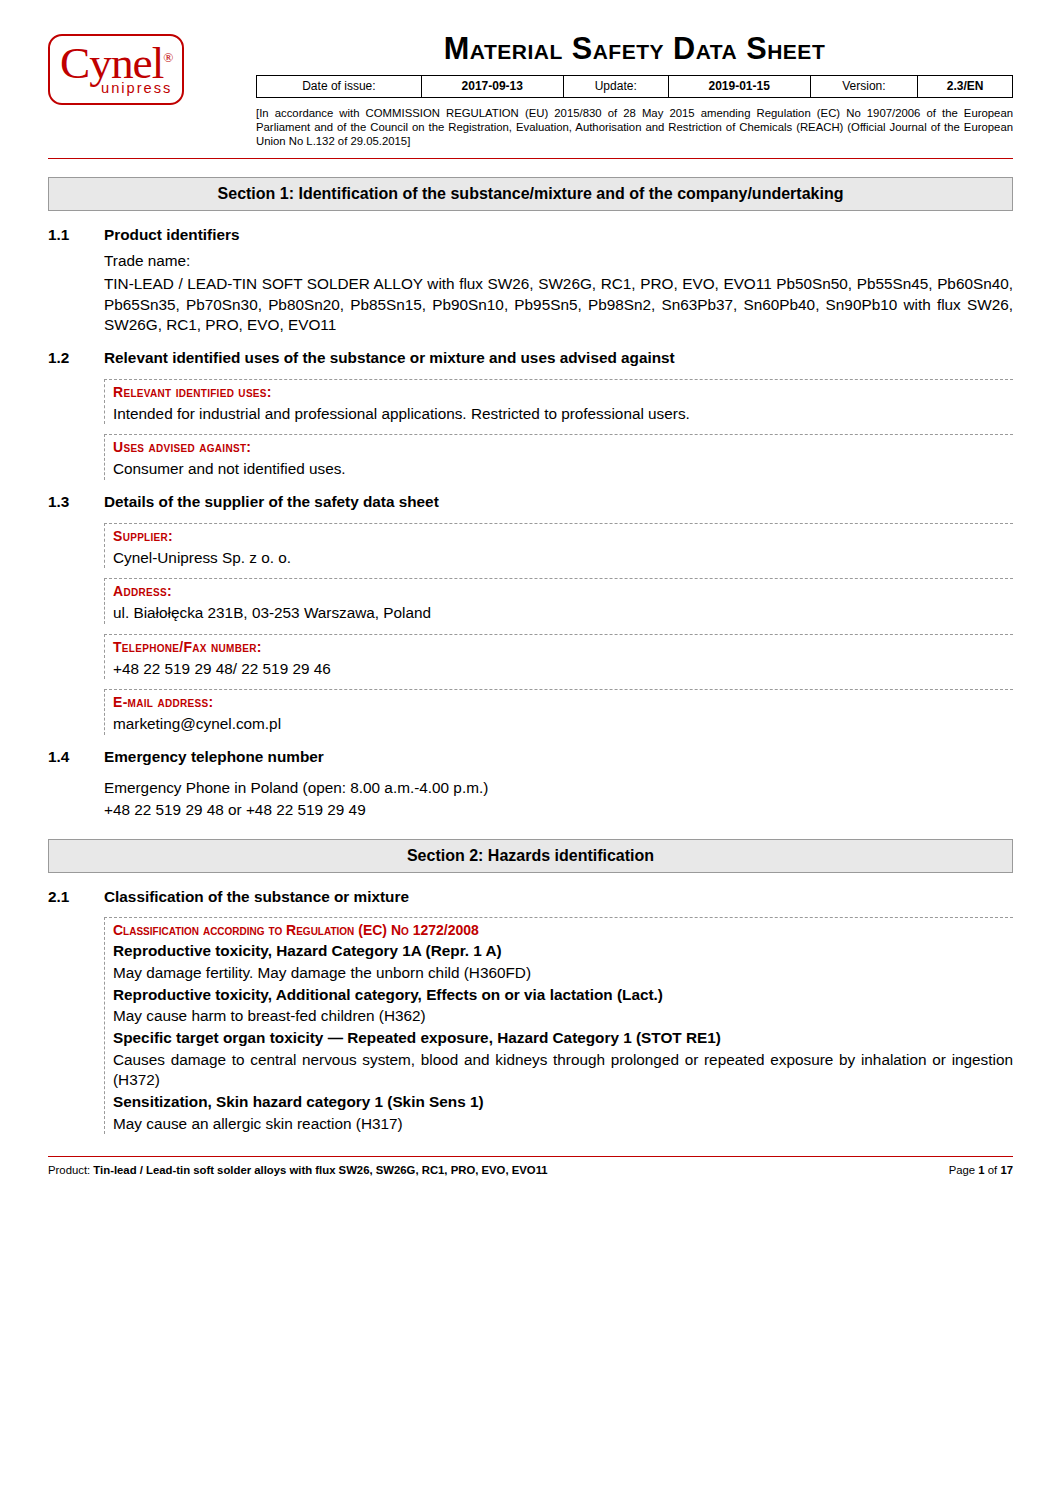Cynel®
unipress
Material Safety Data Sheet
| Date of issue: | 2017-09-13 | Update: | 2019-01-15 | Version: | 2.3/EN |
[In accordance with COMMISSION REGULATION (EU) 2015/830 of 28 May 2015 amending Regulation (EC) No 1907/2006 of the European Parliament and of the Council on the Registration, Evaluation, Authorisation and Restriction of Chemicals (REACH) (Official Journal of the European Union No L.132 of 29.05.2015]
Section 1: Identification of the substance/mixture and of the company/undertaking
1.1
Product identifiers
Trade name:
TIN-LEAD / LEAD-TIN SOFT SOLDER ALLOY with flux SW26, SW26G, RC1, PRO, EVO, EVO11 Pb50Sn50, Pb55Sn45, Pb60Sn40, Pb65Sn35, Pb70Sn30, Pb80Sn20, Pb85Sn15, Pb90Sn10, Pb95Sn5, Pb98Sn2, Sn63Pb37, Sn60Pb40, Sn90Pb10 with flux SW26, SW26G, RC1, PRO, EVO, EVO11
1.2
Relevant identified uses of the substance or mixture and uses advised against
Relevant identified uses:
Intended for industrial and professional applications. Restricted to professional users.
Uses advised against:
Consumer and not identified uses.
1.3
Details of the supplier of the safety data sheet
Supplier:
Cynel-Unipress Sp. z o. o.
Address:
ul. Białołęcka 231B, 03-253 Warszawa, Poland
Telephone/Fax number:
+48 22 519 29 48/ 22 519 29 46
E-mail address:
marketing@cynel.com.pl
1.4
Emergency telephone number
Emergency Phone in Poland (open: 8.00 a.m.-4.00 p.m.)
+48 22 519 29 48 or +48 22 519 29 49
Section 2: Hazards identification
2.1
Classification of the substance or mixture
Classification according to Regulation (EC) No 1272/2008
Reproductive toxicity, Hazard Category 1A (Repr. 1 A)
May damage fertility. May damage the unborn child (H360FD)
Reproductive toxicity, Additional category, Effects on or via lactation (Lact.)
May cause harm to breast-fed children (H362)
Specific target organ toxicity — Repeated exposure, Hazard Category 1 (STOT RE1)
Causes damage to central nervous system, blood and kidneys through prolonged or repeated exposure by inhalation or ingestion (H372)
Sensitization, Skin hazard category 1 (Skin Sens 1)
May cause an allergic skin reaction (H317)
Product: Tin-lead / Lead-tin soft solder alloys with flux SW26, SW26G, RC1, PRO, EVO, EVO11
Page 1 of 17